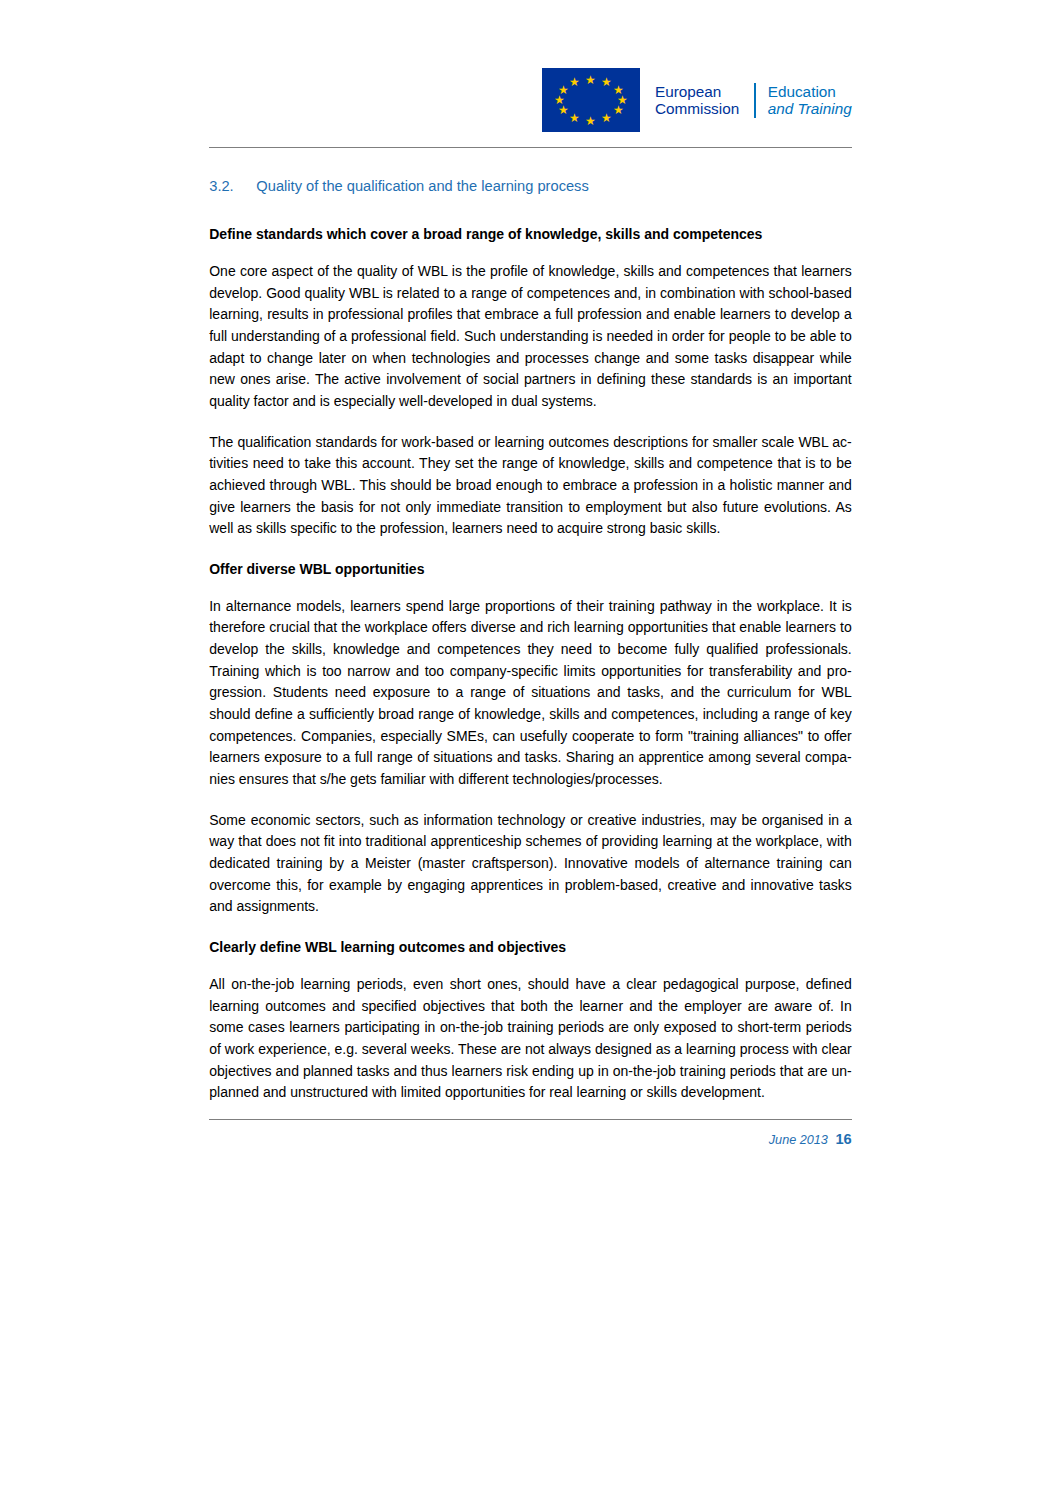★ ★ ★ ★ ★ ★ ★ ★ ★ ★ ★ ★
European Commission
Education and Training
3.2. Quality of the qualification and the learning process
Define standards which cover a broad range of knowledge, skills and competences
One core aspect of the quality of WBL is the profile of knowledge, skills and competences that learners develop. Good quality WBL is related to a range of competences and, in combination with school-based learning, results in professional profiles that embrace a full profession and enable learners to develop a full understanding of a professional field. Such understanding is needed in order for people to be able to adapt to change later on when technologies and processes change and some tasks disappear while new ones arise. The active involvement of social partners in defining these standards is an important quality factor and is especially well-developed in dual systems.
The qualification standards for work-based or learning outcomes descriptions for smaller scale WBL activities need to take this account. They set the range of knowledge, skills and competence that is to be achieved through WBL. This should be broad enough to embrace a profession in a holistic manner and give learners the basis for not only immediate transition to employment but also future evolutions. As well as skills specific to the profession, learners need to acquire strong basic skills.
Offer diverse WBL opportunities
In alternance models, learners spend large proportions of their training pathway in the workplace. It is therefore crucial that the workplace offers diverse and rich learning opportunities that enable learners to develop the skills, knowledge and competences they need to become fully qualified professionals. Training which is too narrow and too company-specific limits opportunities for transferability and progression. Students need exposure to a range of situations and tasks, and the curriculum for WBL should define a sufficiently broad range of knowledge, skills and competences, including a range of key competences. Companies, especially SMEs, can usefully cooperate to form "training alliances" to offer learners exposure to a full range of situations and tasks. Sharing an apprentice among several companies ensures that s/he gets familiar with different technologies/processes.
Some economic sectors, such as information technology or creative industries, may be organised in a way that does not fit into traditional apprenticeship schemes of providing learning at the workplace, with dedicated training by a Meister (master craftsperson). Innovative models of alternance training can overcome this, for example by engaging apprentices in problem-based, creative and innovative tasks and assignments.
Clearly define WBL learning outcomes and objectives
All on-the-job learning periods, even short ones, should have a clear pedagogical purpose, defined learning outcomes and specified objectives that both the learner and the employer are aware of. In some cases learners participating in on-the-job training periods are only exposed to short-term periods of work experience, e.g. several weeks. These are not always designed as a learning process with clear objectives and planned tasks and thus learners risk ending up in on-the-job training periods that are unplanned and unstructured with limited opportunities for real learning or skills development.
June 201316